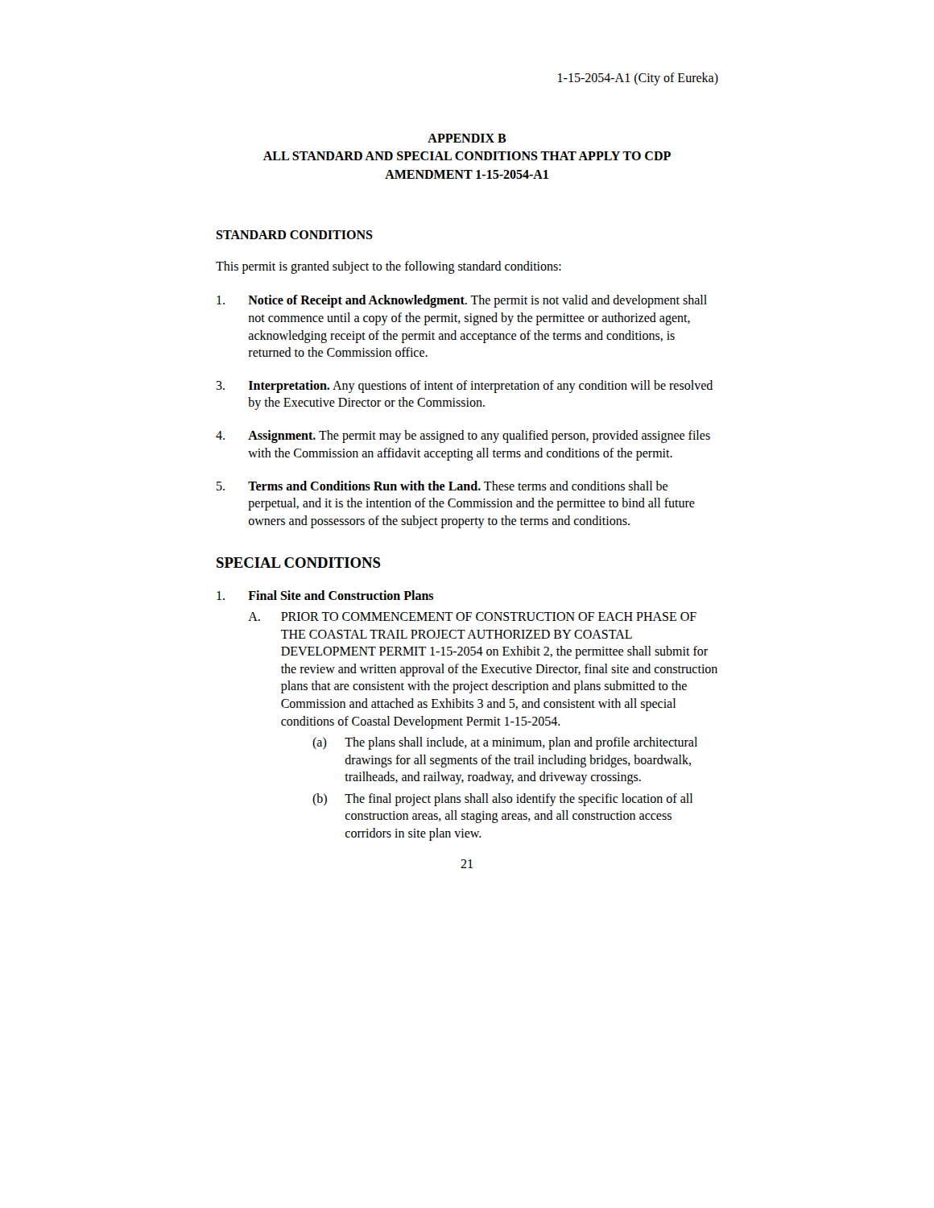1-15-2054-A1 (City of Eureka)
APPENDIX B
ALL STANDARD AND SPECIAL CONDITIONS THAT APPLY TO CDP
AMENDMENT 1-15-2054-A1
STANDARD CONDITIONS
This permit is granted subject to the following standard conditions:
1.
Notice of Receipt and Acknowledgment. The permit is not valid and development shall not commence until a copy of the permit, signed by the permittee or authorized agent, acknowledging receipt of the permit and acceptance of the terms and conditions, is returned to the Commission office.
3.
Interpretation. Any questions of intent of interpretation of any condition will be resolved by the Executive Director or the Commission.
4.
Assignment. The permit may be assigned to any qualified person, provided assignee files with the Commission an affidavit accepting all terms and conditions of the permit.
5.
Terms and Conditions Run with the Land. These terms and conditions shall be perpetual, and it is the intention of the Commission and the permittee to bind all future owners and possessors of the subject property to the terms and conditions.
SPECIAL CONDITIONS
1.
Final Site and Construction Plans
A.
PRIOR TO COMMENCEMENT OF CONSTRUCTION OF EACH PHASE OF THE COASTAL TRAIL PROJECT AUTHORIZED BY COASTAL DEVELOPMENT PERMIT 1-15-2054 on Exhibit 2, the permittee shall submit for the review and written approval of the Executive Director, final site and construction plans that are consistent with the project description and plans submitted to the Commission and attached as Exhibits 3 and 5, and consistent with all special conditions of Coastal Development Permit 1-15-2054.
(a)
The plans shall include, at a minimum, plan and profile architectural drawings for all segments of the trail including bridges, boardwalk, trailheads, and railway, roadway, and driveway crossings.
(b)
The final project plans shall also identify the specific location of all construction areas, all staging areas, and all construction access corridors in site plan view.
21